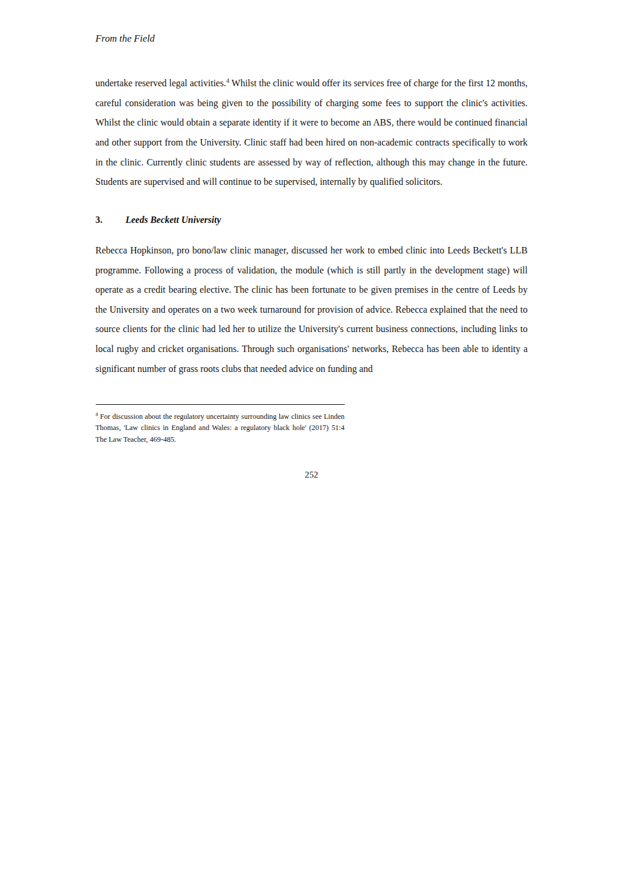From the Field
undertake reserved legal activities.4 Whilst the clinic would offer its services free of charge for the first 12 months, careful consideration was being given to the possibility of charging some fees to support the clinic's activities. Whilst the clinic would obtain a separate identity if it were to become an ABS, there would be continued financial and other support from the University. Clinic staff had been hired on non-academic contracts specifically to work in the clinic. Currently clinic students are assessed by way of reflection, although this may change in the future. Students are supervised and will continue to be supervised, internally by qualified solicitors.
3. Leeds Beckett University
Rebecca Hopkinson, pro bono/law clinic manager, discussed her work to embed clinic into Leeds Beckett's LLB programme. Following a process of validation, the module (which is still partly in the development stage) will operate as a credit bearing elective. The clinic has been fortunate to be given premises in the centre of Leeds by the University and operates on a two week turnaround for provision of advice. Rebecca explained that the need to source clients for the clinic had led her to utilize the University's current business connections, including links to local rugby and cricket organisations. Through such organisations' networks, Rebecca has been able to identity a significant number of grass roots clubs that needed advice on funding and
4 For discussion about the regulatory uncertainty surrounding law clinics see Linden Thomas, 'Law clinics in England and Wales: a regulatory black hole' (2017) 51:4 The Law Teacher, 469-485.
252